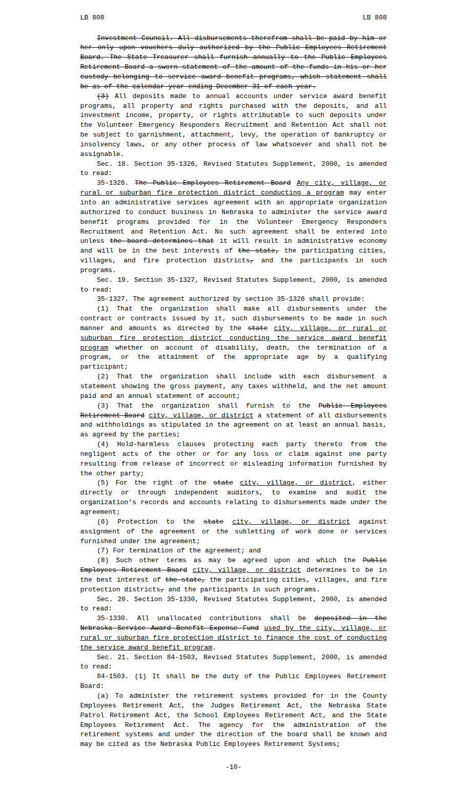LB 808 LB 808
Investment Council. All disbursements therefrom shall be paid by him or her only upon vouchers duly authorized by the Public Employees Retirement Board. The State Treasurer shall furnish annually to the Public Employees Retirement Board a sworn statement of the amount of the funds in his or her custody belonging to service award benefit programs, which statement shall be as of the calendar year ending December 31 of each year.
(3) All deposits made to annual accounts under service award benefit programs, all property and rights purchased with the deposits, and all investment income, property, or rights attributable to such deposits under the Volunteer Emergency Responders Recruitment and Retention Act shall not be subject to garnishment, attachment, levy, the operation of bankruptcy or insolvency laws, or any other process of law whatsoever and shall not be assignable.
Sec. 18. Section 35-1326, Revised Statutes Supplement, 2000, is amended to read:
35-1326. The Public Employees Retirement Board Any city, village, or rural or suburban fire protection district conducting a program may enter into an administrative services agreement with an appropriate organization authorized to conduct business in Nebraska to administer the service award benefit programs provided for in the Volunteer Emergency Responders Recruitment and Retention Act. No such agreement shall be entered into unless the board determines that it will result in administrative economy and will be in the best interests of the state, the participating cities, villages, and fire protection districts, and the participants in such programs.
Sec. 19. Section 35-1327, Revised Statutes Supplement, 2000, is amended to read:
35-1327. The agreement authorized by section 35-1326 shall provide:
(1) That the organization shall make all disbursements under the contract or contracts issued by it, such disbursements to be made in such manner and amounts as directed by the state city, village, or rural or suburban fire protection district conducting the service award benefit program whether on account of disability, death, the termination of a program, or the attainment of the appropriate age by a qualifying participant;
(2) That the organization shall include with each disbursement a statement showing the gross payment, any taxes withheld, and the net amount paid and an annual statement of account;
(3) That the organization shall furnish to the Public Employees Retirement Board city, village, or district a statement of all disbursements and withholdings as stipulated in the agreement on at least an annual basis, as agreed by the parties;
(4) Hold-harmless clauses protecting each party thereto from the negligent acts of the other or for any loss or claim against one party resulting from release of incorrect or misleading information furnished by the other party;
(5) For the right of the state city, village, or district, either directly or through independent auditors, to examine and audit the organization's records and accounts relating to disbursements made under the agreement;
(6) Protection to the state city, village, or district against assignment of the agreement or the subletting of work done or services furnished under the agreement;
(7) For termination of the agreement; and
(8) Such other terms as may be agreed upon and which the Public Employees Retirement Board city, village, or district determines to be in the best interest of the state, the participating cities, villages, and fire protection districts, and the participants in such programs.
Sec. 20. Section 35-1330, Revised Statutes Supplement, 2000, is amended to read:
35-1330. All unallocated contributions shall be deposited in the Nebraska Service Award Benefit Expense Fund used by the city, village, or rural or suburban fire protection district to finance the cost of conducting the service award benefit program.
Sec. 21. Section 84-1503, Revised Statutes Supplement, 2000, is amended to read:
84-1503. (1) It shall be the duty of the Public Employees Retirement Board:
(a) To administer the retirement systems provided for in the County Employees Retirement Act, the Judges Retirement Act, the Nebraska State Patrol Retirement Act, the School Employees Retirement Act, and the State Employees Retirement Act. The agency for the administration of the retirement systems and under the direction of the board shall be known and may be cited as the Nebraska Public Employees Retirement Systems;
-10-